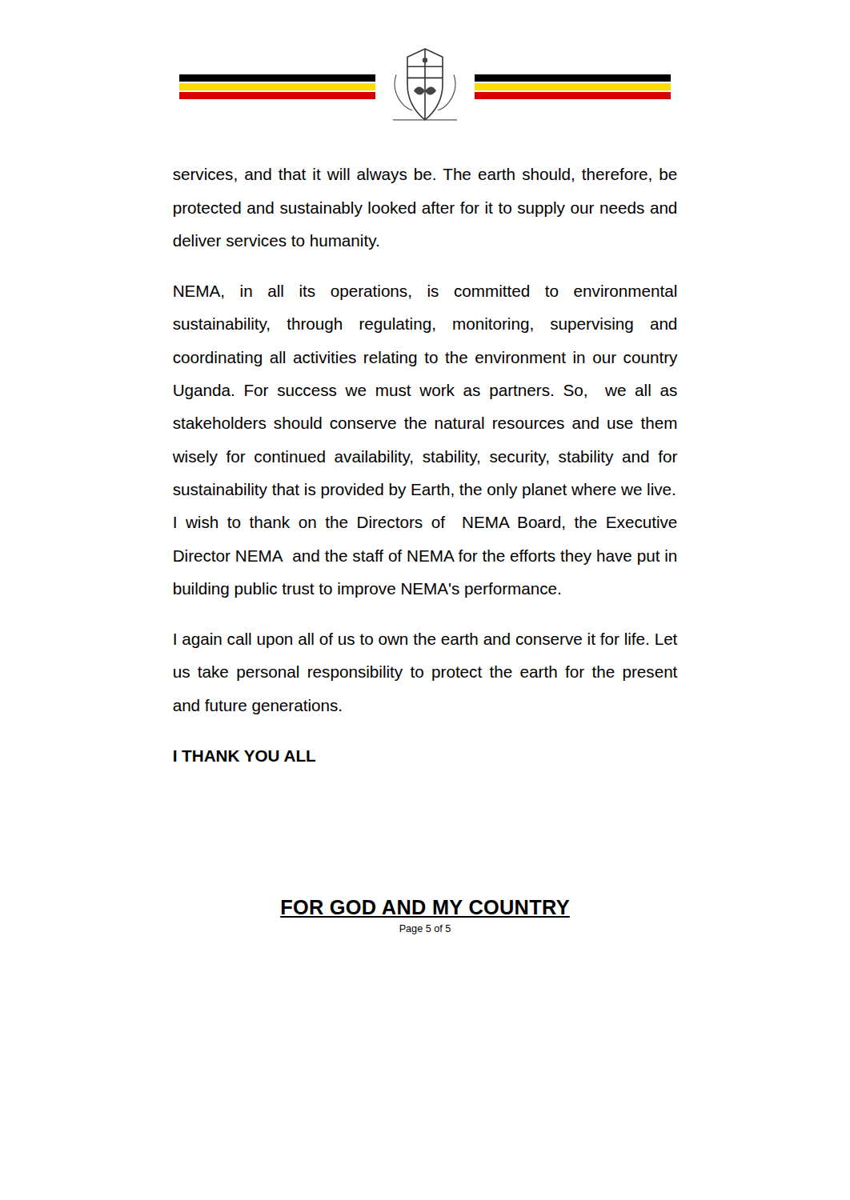services, and that it will always be. The earth should, therefore, be protected and sustainably looked after for it to supply our needs and deliver services to humanity.
NEMA, in all its operations, is committed to environmental sustainability, through regulating, monitoring, supervising and coordinating all activities relating to the environment in our country Uganda. For success we must work as partners. So, we all as stakeholders should conserve the natural resources and use them wisely for continued availability, stability, security, stability and for sustainability that is provided by Earth, the only planet where we live.
I wish to thank on the Directors of NEMA Board, the Executive Director NEMA and the staff of NEMA for the efforts they have put in building public trust to improve NEMA's performance.
I again call upon all of us to own the earth and conserve it for life. Let us take personal responsibility to protect the earth for the present and future generations.
I THANK YOU ALL
FOR GOD AND MY COUNTRY
Page 5 of 5